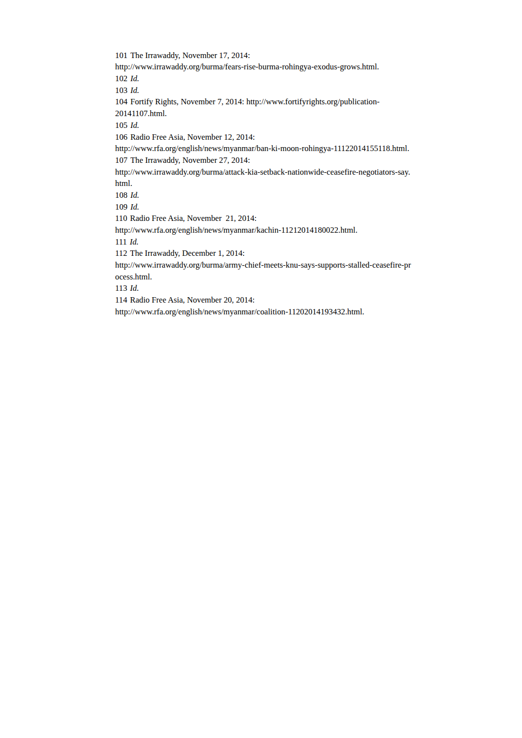101 The Irrawaddy, November 17, 2014: http://www.irrawaddy.org/burma/fears-rise-burma-rohingya-exodus-grows.html.
102 Id.
103 Id.
104 Fortify Rights, November 7, 2014: http://www.fortifyrights.org/publication-20141107.html.
105 Id.
106 Radio Free Asia, November 12, 2014: http://www.rfa.org/english/news/myanmar/ban-ki-moon-rohingya-11122014155118.html.
107 The Irrawaddy, November 27, 2014: http://www.irrawaddy.org/burma/attack-kia-setback-nationwide-ceasefire-negotiators-say.html.
108 Id.
109 Id.
110 Radio Free Asia, November 21, 2014: http://www.rfa.org/english/news/myanmar/kachin-11212014180022.html.
111 Id.
112 The Irrawaddy, December 1, 2014: http://www.irrawaddy.org/burma/army-chief-meets-knu-says-supports-stalled-ceasefire-process.html.
113 Id.
114 Radio Free Asia, November 20, 2014: http://www.rfa.org/english/news/myanmar/coalition-11202014193432.html.